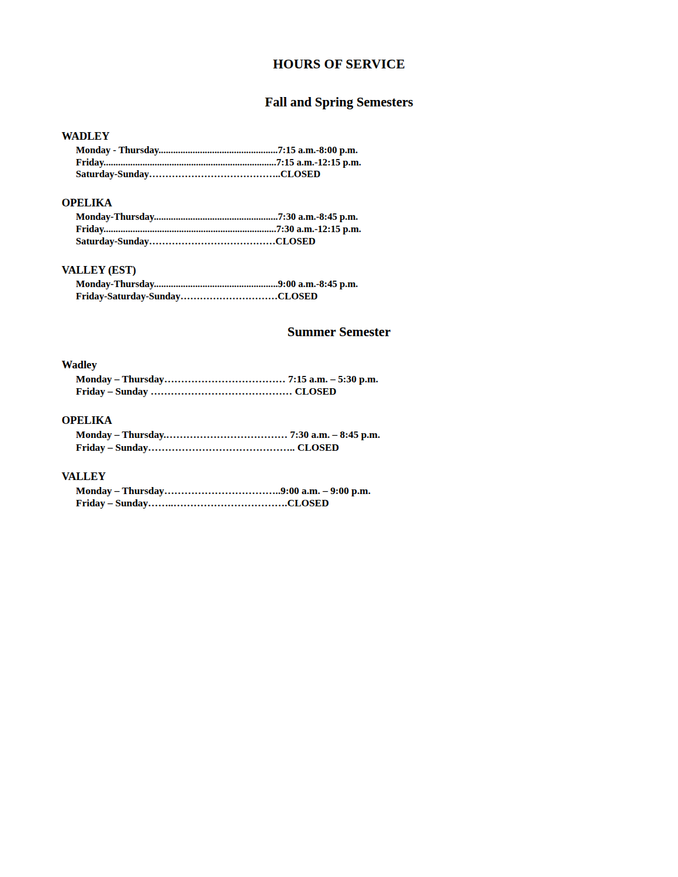HOURS OF SERVICE
Fall and Spring Semesters
WADLEY
Monday - Thursday.................................................7:15 a.m.-8:00 p.m.
Friday.......................................................................7:15 a.m.-12:15 p.m.
Saturday-Sunday…………………………………..CLOSED
OPELIKA
Monday-Thursday...................................................7:30 a.m.-8:45 p.m.
Friday.......................................................................7:30 a.m.-12:15 p.m.
Saturday-Sunday…………………………………CLOSED
VALLEY (EST)
Monday-Thursday...................................................9:00 a.m.-8:45 p.m.
Friday-Saturday-Sunday…………………………CLOSED
Summer Semester
Wadley
Monday – Thursday……………………………… 7:15 a.m. – 5:30 p.m.
Friday – Sunday …………………………………… CLOSED
OPELIKA
Monday – Thursday.……………………………… 7:30 a.m. – 8:45 p.m.
Friday – Sunday…………………………………….. CLOSED
VALLEY
Monday – Thursday……………………………..9:00 a.m. – 9:00 p.m.
Friday – Sunday……..…………………………….CLOSED